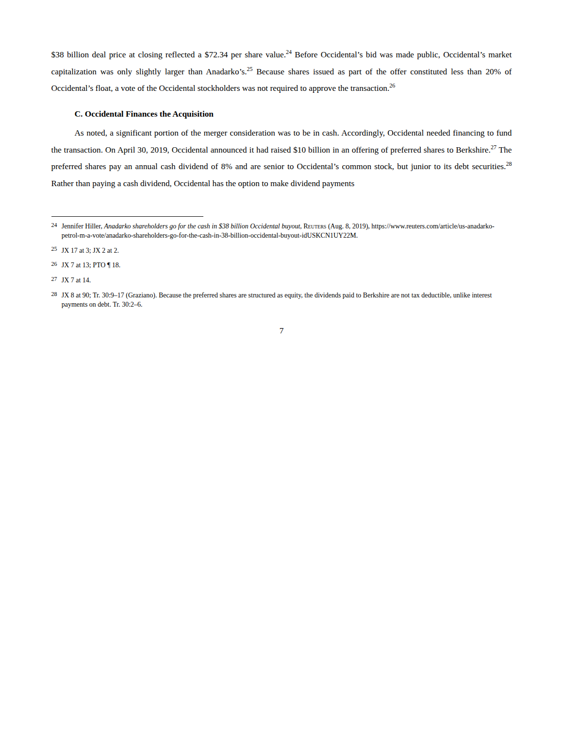$38 billion deal price at closing reflected a $72.34 per share value.24 Before Occidental’s bid was made public, Occidental’s market capitalization was only slightly larger than Anadarko’s.25 Because shares issued as part of the offer constituted less than 20% of Occidental’s float, a vote of the Occidental stockholders was not required to approve the transaction.26
C. Occidental Finances the Acquisition
As noted, a significant portion of the merger consideration was to be in cash. Accordingly, Occidental needed financing to fund the transaction. On April 30, 2019, Occidental announced it had raised $10 billion in an offering of preferred shares to Berkshire.27 The preferred shares pay an annual cash dividend of 8% and are senior to Occidental’s common stock, but junior to its debt securities.28 Rather than paying a cash dividend, Occidental has the option to make dividend payments
24 Jennifer Hiller, Anadarko shareholders go for the cash in $38 billion Occidental buyout, Reuters (Aug. 8, 2019), https://www.reuters.com/article/us-anadarko-petrol-m-a-vote/anadarko-shareholders-go-for-the-cash-in-38-billion-occidental-buyout-idUSKCN1UY22M.
25 JX 17 at 3; JX 2 at 2.
26 JX 7 at 13; PTO ¶ 18.
27 JX 7 at 14.
28 JX 8 at 90; Tr. 30:9–17 (Graziano). Because the preferred shares are structured as equity, the dividends paid to Berkshire are not tax deductible, unlike interest payments on debt. Tr. 30:2–6.
7